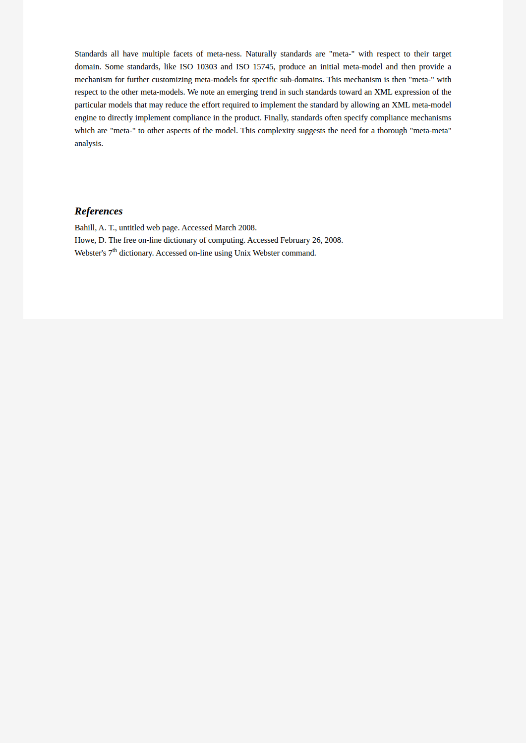Standards all have multiple facets of meta-ness. Naturally standards are "meta-" with respect to their target domain. Some standards, like ISO 10303 and ISO 15745, produce an initial meta-model and then provide a mechanism for further customizing meta-models for specific sub-domains. This mechanism is then "meta-" with respect to the other meta-models. We note an emerging trend in such standards toward an XML expression of the particular models that may reduce the effort required to implement the standard by allowing an XML meta-model engine to directly implement compliance in the product. Finally, standards often specify compliance mechanisms which are "meta-" to other aspects of the model. This complexity suggests the need for a thorough "meta-meta" analysis.
References
Bahill, A. T., untitled web page. Accessed March 2008.
Howe, D. The free on-line dictionary of computing. Accessed February 26, 2008.
Webster's 7th dictionary. Accessed on-line using Unix Webster command.